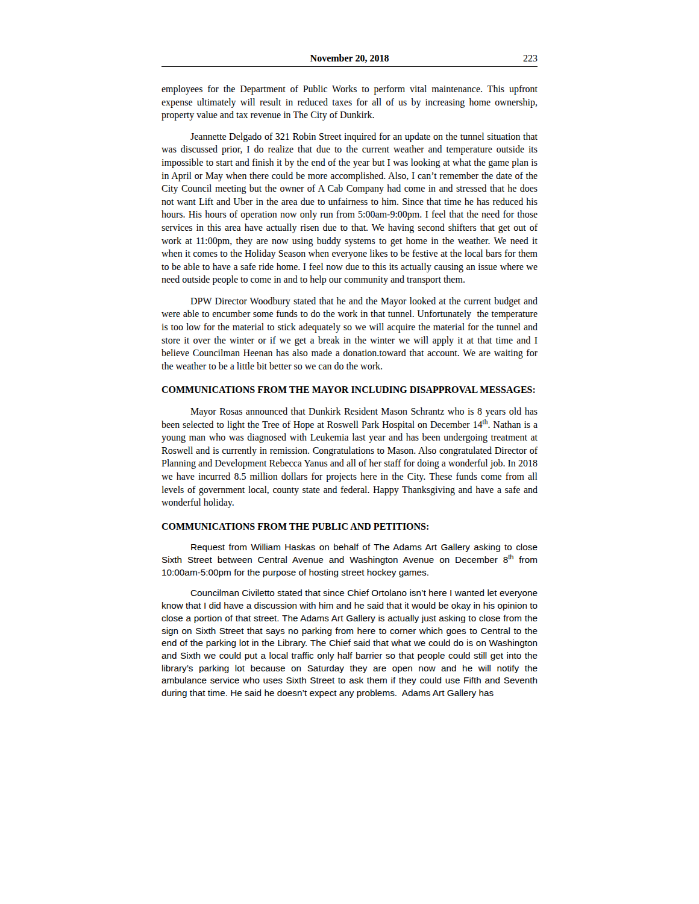November 20, 2018 223
employees for the Department of Public Works to perform vital maintenance. This upfront expense ultimately will result in reduced taxes for all of us by increasing home ownership, property value and tax revenue in The City of Dunkirk.
Jeannette Delgado of 321 Robin Street inquired for an update on the tunnel situation that was discussed prior, I do realize that due to the current weather and temperature outside its impossible to start and finish it by the end of the year but I was looking at what the game plan is in April or May when there could be more accomplished. Also, I can’t remember the date of the City Council meeting but the owner of A Cab Company had come in and stressed that he does not want Lift and Uber in the area due to unfairness to him. Since that time he has reduced his hours. His hours of operation now only run from 5:00am-9:00pm. I feel that the need for those services in this area have actually risen due to that. We having second shifters that get out of work at 11:00pm, they are now using buddy systems to get home in the weather. We need it when it comes to the Holiday Season when everyone likes to be festive at the local bars for them to be able to have a safe ride home. I feel now due to this its actually causing an issue where we need outside people to come in and to help our community and transport them.
DPW Director Woodbury stated that he and the Mayor looked at the current budget and were able to encumber some funds to do the work in that tunnel. Unfortunately the temperature is too low for the material to stick adequately so we will acquire the material for the tunnel and store it over the winter or if we get a break in the winter we will apply it at that time and I believe Councilman Heenan has also made a donation.toward that account. We are waiting for the weather to be a little bit better so we can do the work.
COMMUNICATIONS FROM THE MAYOR INCLUDING DISAPPROVAL MESSAGES:
Mayor Rosas announced that Dunkirk Resident Mason Schrantz who is 8 years old has been selected to light the Tree of Hope at Roswell Park Hospital on December 14th. Nathan is a young man who was diagnosed with Leukemia last year and has been undergoing treatment at Roswell and is currently in remission. Congratulations to Mason. Also congratulated Director of Planning and Development Rebecca Yanus and all of her staff for doing a wonderful job. In 2018 we have incurred 8.5 million dollars for projects here in the City. These funds come from all levels of government local, county state and federal. Happy Thanksgiving and have a safe and wonderful holiday.
COMMUNICATIONS FROM THE PUBLIC AND PETITIONS:
Request from William Haskas on behalf of The Adams Art Gallery asking to close Sixth Street between Central Avenue and Washington Avenue on December 8th from 10:00am-5:00pm for the purpose of hosting street hockey games.
Councilman Civiletto stated that since Chief Ortolano isn’t here I wanted let everyone know that I did have a discussion with him and he said that it would be okay in his opinion to close a portion of that street. The Adams Art Gallery is actually just asking to close from the sign on Sixth Street that says no parking from here to corner which goes to Central to the end of the parking lot in the Library. The Chief said that what we could do is on Washington and Sixth we could put a local traffic only half barrier so that people could still get into the library’s parking lot because on Saturday they are open now and he will notify the ambulance service who uses Sixth Street to ask them if they could use Fifth and Seventh during that time. He said he doesn’t expect any problems. Adams Art Gallery has